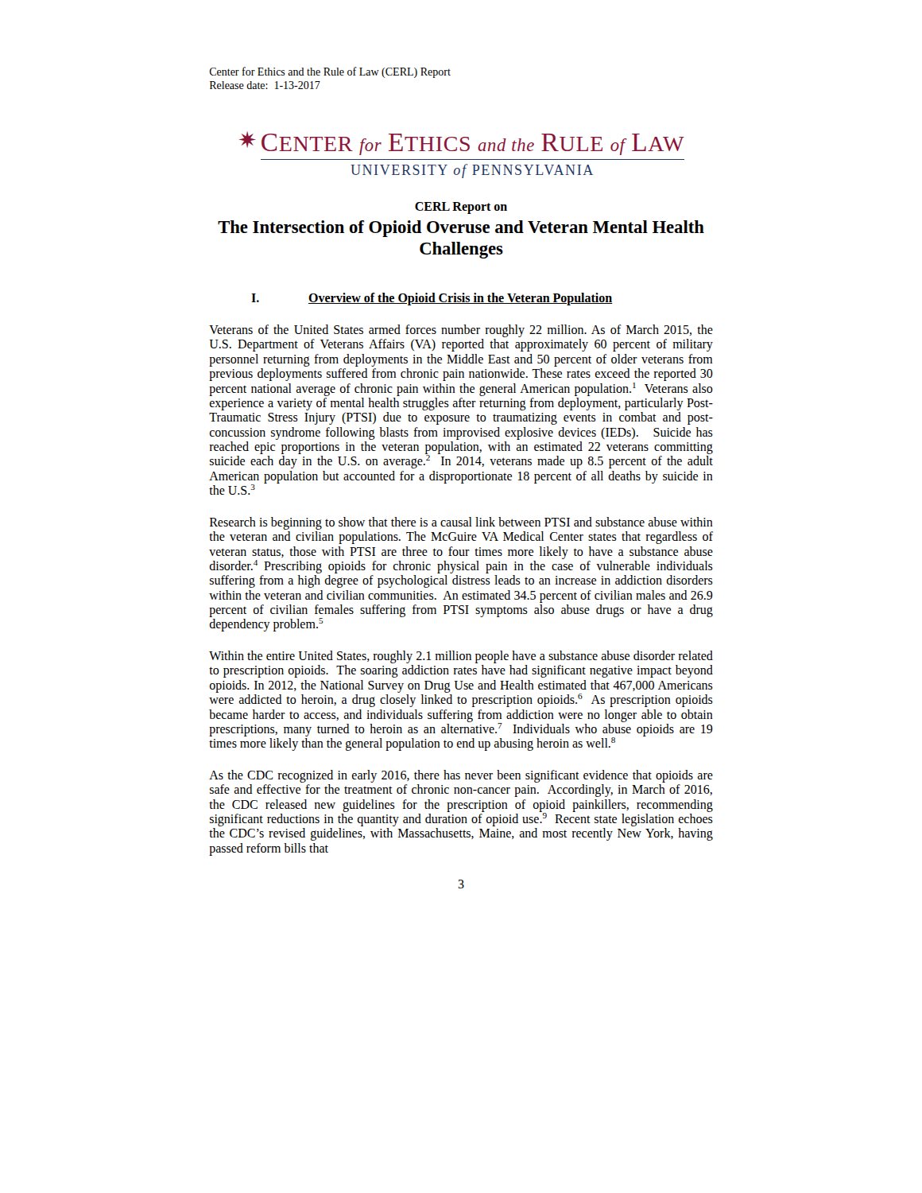Center for Ethics and the Rule of Law (CERL) Report
Release date: 1-13-2017
✷
CENTER for ETHICS and the RULE of LAW
UNIVERSITY of PENNSYLVANIA
CERL Report on
The Intersection of Opioid Overuse and Veteran Mental Health
Challenges
I. Overview of the Opioid Crisis in the Veteran Population
Veterans of the United States armed forces number roughly 22 million. As of March 2015, the U.S. Department of Veterans Affairs (VA) reported that approximately 60 percent of military personnel returning from deployments in the Middle East and 50 percent of older veterans from previous deployments suffered from chronic pain nationwide. These rates exceed the reported 30 percent national average of chronic pain within the general American population.1 Veterans also experience a variety of mental health struggles after returning from deployment, particularly Post-Traumatic Stress Injury (PTSI) due to exposure to traumatizing events in combat and post-concussion syndrome following blasts from improvised explosive devices (IEDs). Suicide has reached epic proportions in the veteran population, with an estimated 22 veterans committing suicide each day in the U.S. on average.2 In 2014, veterans made up 8.5 percent of the adult American population but accounted for a disproportionate 18 percent of all deaths by suicide in the U.S.3
Research is beginning to show that there is a causal link between PTSI and substance abuse within the veteran and civilian populations. The McGuire VA Medical Center states that regardless of veteran status, those with PTSI are three to four times more likely to have a substance abuse disorder.4 Prescribing opioids for chronic physical pain in the case of vulnerable individuals suffering from a high degree of psychological distress leads to an increase in addiction disorders within the veteran and civilian communities. An estimated 34.5 percent of civilian males and 26.9 percent of civilian females suffering from PTSI symptoms also abuse drugs or have a drug dependency problem.5
Within the entire United States, roughly 2.1 million people have a substance abuse disorder related to prescription opioids. The soaring addiction rates have had significant negative impact beyond opioids. In 2012, the National Survey on Drug Use and Health estimated that 467,000 Americans were addicted to heroin, a drug closely linked to prescription opioids.6 As prescription opioids became harder to access, and individuals suffering from addiction were no longer able to obtain prescriptions, many turned to heroin as an alternative.7 Individuals who abuse opioids are 19 times more likely than the general population to end up abusing heroin as well.8
As the CDC recognized in early 2016, there has never been significant evidence that opioids are safe and effective for the treatment of chronic non-cancer pain. Accordingly, in March of 2016, the CDC released new guidelines for the prescription of opioid painkillers, recommending significant reductions in the quantity and duration of opioid use.9 Recent state legislation echoes the CDC’s revised guidelines, with Massachusetts, Maine, and most recently New York, having passed reform bills that
3